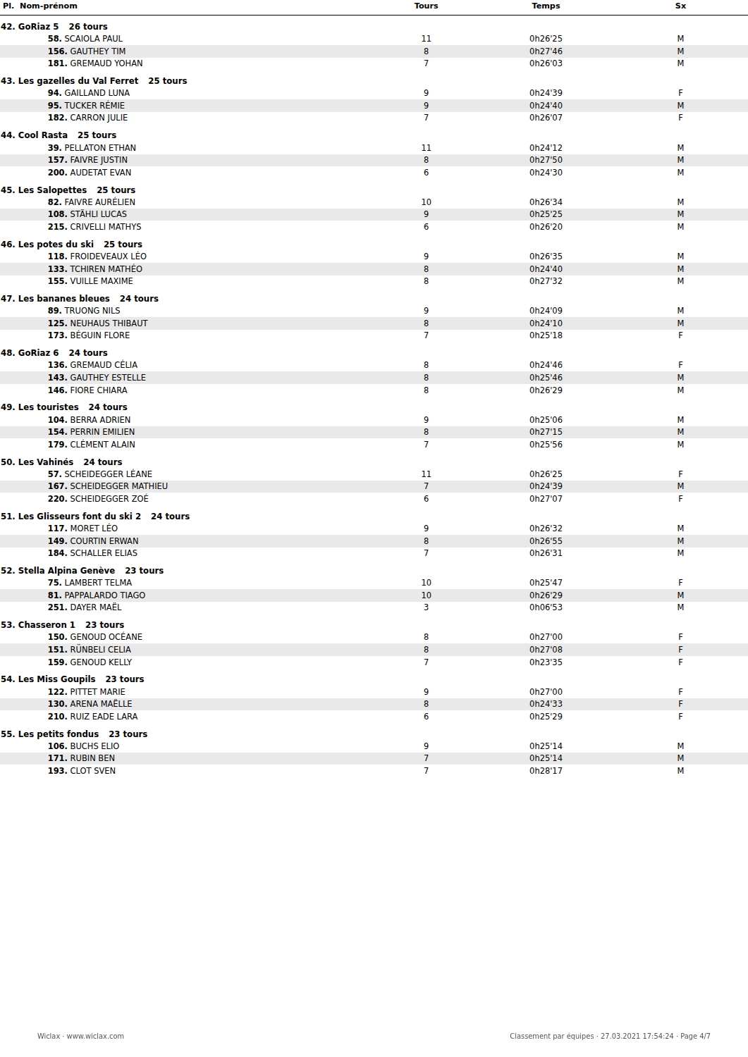| Pl. Nom-prénom | Tours | Temps | Sx |
| --- | --- | --- | --- |
| 42. GoRiaz 5 26 tours |
| | 58. SCAIOLA PAUL | 11 | 0h26'25 | M |
| | 156. GAUTHEY TIM | 8 | 0h27'46 | M |
| | 181. GREMAUD YOHAN | 7 | 0h26'03 | M |
| 43. Les gazelles du Val Ferret 25 tours |
| | 94. GAILLAND LUNA | 9 | 0h24'39 | F |
| | 95. TUCKER RÉMIE | 9 | 0h24'40 | M |
| | 182. CARRON JULIE | 7 | 0h26'07 | F |
| 44. Cool Rasta 25 tours |
| | 39. PELLATON ETHAN | 11 | 0h24'12 | M |
| | 157. FAIVRE JUSTIN | 8 | 0h27'50 | M |
| | 200. AUDETAT EVAN | 6 | 0h24'30 | M |
| 45. Les Salopettes 25 tours |
| | 82. FAIVRE AURÉLIEN | 10 | 0h26'34 | M |
| | 108. STÄHLI LUCAS | 9 | 0h25'25 | M |
| | 215. CRIVELLI MATHYS | 6 | 0h26'20 | M |
| 46. Les potes du ski 25 tours |
| | 118. FROIDEVEAUX LÉO | 9 | 0h26'35 | M |
| | 133. TCHIREN MATHÉO | 8 | 0h24'40 | M |
| | 155. VUILLE MAXIME | 8 | 0h27'32 | M |
| 47. Les bananes bleues 24 tours |
| | 89. TRUONG NILS | 9 | 0h24'09 | M |
| | 125. NEUHAUS THIBAUT | 8 | 0h24'10 | M |
| | 173. BÉGUIN FLORE | 7 | 0h25'18 | F |
| 48. GoRiaz 6 24 tours |
| | 136. GREMAUD CÉLIA | 8 | 0h24'46 | F |
| | 143. GAUTHEY ESTELLE | 8 | 0h25'46 | M |
| | 146. FIORE CHIARA | 8 | 0h26'29 | M |
| 49. Les touristes 24 tours |
| | 104. BERRA ADRIEN | 9 | 0h25'06 | M |
| | 154. PERRIN EMILIEN | 8 | 0h27'15 | M |
| | 179. CLÉMENT ALAIN | 7 | 0h25'56 | M |
| 50. Les Vahinés 24 tours |
| | 57. SCHEIDEGGER LÉANE | 11 | 0h26'25 | F |
| | 167. SCHEIDEGGER MATHIEU | 7 | 0h24'39 | M |
| | 220. SCHEIDEGGER ZOÉ | 6 | 0h27'07 | F |
| 51. Les Glisseurs font du ski 2 24 tours |
| | 117. MORET LÉO | 9 | 0h26'32 | M |
| | 149. COURTIN ERWAN | 8 | 0h26'55 | M |
| | 184. SCHALLER ELIAS | 7 | 0h26'31 | M |
| 52. Stella Alpina Genève 23 tours |
| | 75. LAMBERT TELMA | 10 | 0h25'47 | F |
| | 81. PAPPALARDO TIAGO | 10 | 0h26'29 | M |
| | 251. DAYER MAËL | 3 | 0h06'53 | M |
| 53. Chasseron 1 23 tours |
| | 150. GENOUD OCÉANE | 8 | 0h27'00 | F |
| | 151. RÜNBELI CELIA | 8 | 0h27'08 | F |
| | 159. GENOUD KELLY | 7 | 0h23'35 | F |
| 54. Les Miss Goupils 23 tours |
| | 122. PITTET MARIE | 9 | 0h27'00 | F |
| | 130. ARENA MAËLLE | 8 | 0h24'33 | F |
| | 210. RUIZ EADE LARA | 6 | 0h25'29 | F |
| 55. Les petits fondus 23 tours |
| | 106. BUCHS ELIO | 9 | 0h25'14 | M |
| | 171. RUBIN BEN | 7 | 0h25'14 | M |
| | 193. CLOT SVEN | 7 | 0h28'17 | M |
Wiclax · www.wiclax.com Classement par équipes · 27.03.2021 17:54:24 · Page 4/7